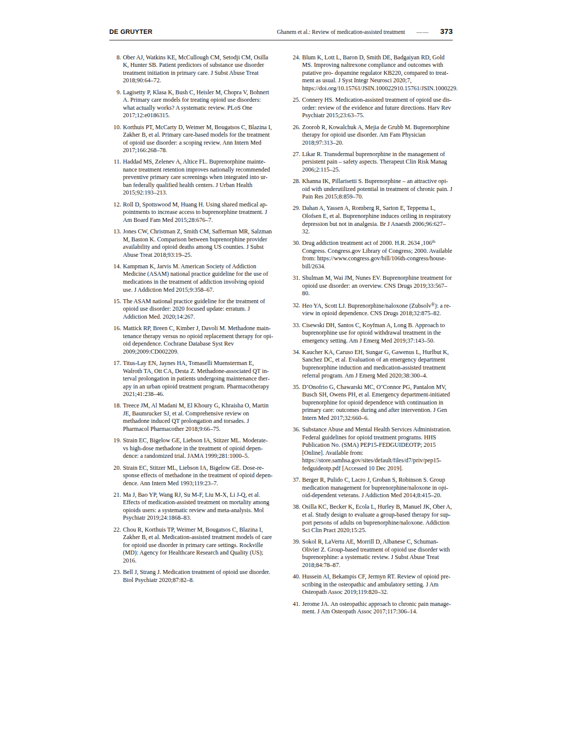De Gruyter
Ghanem et al.: Review of medication-assisted treatment —— 373
Ober AJ, Watkins KE, McCullough CM, Setodji CM, Osilla K, Hunter SB. Patient predictors of substance use disorder treatment initiation in primary care. J Subst Abuse Treat 2018;90:64–72.
Lagisetty P, Klasa K, Bush C, Heisler M, Chopra V, Bohnert A. Primary care models for treating opioid use disorders: what actually works? A systematic review. PLoS One 2017;12:e0186315.
Korthuis PT, McCarty D, Weimer M, Bougatsos C, Blazina I, Zakher B, et al. Primary care-based models for the treatment of opioid use disorder: a scoping review. Ann Intern Med 2017;166:268–78.
Haddad MS, Zelenev A, Altice FL. Buprenorphine maintenance treatment retention improves nationally recommended preventive primary care screenings when integrated into urban federally qualified health centers. J Urban Health 2015;92:193–213.
Roll D, Spottswood M, Huang H. Using shared medical appointments to increase access to buprenorphine treatment. J Am Board Fam Med 2015;28:676–7.
Jones CW, Christman Z, Smith CM, Safferman MR, Salzman M, Baston K. Comparison between buprenorphine provider availability and opioid deaths among US counties. J Subst Abuse Treat 2018;93:19–25.
Kampman K, Jarvis M. American Society of Addiction Medicine (ASAM) national practice guideline for the use of medications in the treatment of addiction involving opioid use. J Addiction Med 2015;9:358–67.
The ASAM national practice guideline for the treatment of opioid use disorder: 2020 focused update: erratum. J Addiction Med. 2020;14:267.
Mattick RP, Breen C, Kimber J, Davoli M. Methadone maintenance therapy versus no opioid replacement therapy for opioid dependence. Cochrane Database Syst Rev 2009;2009:CD002209.
Titus-Lay EN, Jaynes HA, Tomaselli Muensterman E, Walroth TA, Ott CA, Desta Z. Methadone-associated QT interval prolongation in patients undergoing maintenance therapy in an urban opioid treatment program. Pharmacotherapy 2021;41:238–46.
Treece JM, Al Madani M, El Khoury G, Khraisha O, Martin JE, Baumrucker SJ, et al. Comprehensive review on methadone induced QT prolongation and torsades. J Pharmacol Pharmacother 2018;9:66–75.
Strain EC, Bigelow GE, Liebson IA, Stitzer ML. Moderate- vs high-dose methadone in the treatment of opioid dependence: a randomized trial. JAMA 1999;281:1000–5.
Strain EC, Stitzer ML, Liebson IA, Bigelow GE. Dose-response effects of methadone in the treatment of opioid dependence. Ann Intern Med 1993;119:23–7.
Ma J, Bao YP, Wang RJ, Su M-F, Liu M-X, Li J-Q, et al. Effects of medication-assisted treatment on mortality among opioids users: a systematic review and meta-analysis. Mol Psychiatr 2019;24:1868–83.
Chou R, Korthuis TP, Weimer M, Bougatsos C, Blazina I, Zakher B, et al. Medication-assisted treatment models of care for opioid use disorder in primary care settings. Rockville (MD): Agency for Healthcare Research and Quality (US); 2016.
Bell J, Strang J. Medication treatment of opioid use disorder. Biol Psychiatr 2020;87:82–8.
Blum K, Lott L, Baron D, Smith DE, Badgaiyan RD, Gold MS. Improving naltrexone compliance and outcomes with putative pro- dopamine regulator KB220, compared to treatment as usual. J Syst Integr Neurosci 2020;7, https://doi.org/10.15761/JSIN.100022910.15761/JSIN.1000229.
Connery HS. Medication-assisted treatment of opioid use disorder: review of the evidence and future directions. Harv Rev Psychiatr 2015;23:63–75.
Zoorob R, Kowalchuk A, Mejia de Grubb M. Buprenorphine therapy for opioid use disorder. Am Fam Physician 2018;97:313–20.
Likar R. Transdermal buprenorphine in the management of persistent pain – safety aspects. Therapeut Clin Risk Manag 2006;2:115–25.
Khanna IK, Pillarisetti S. Buprenorphine – an attractive opioid with underutilized potential in treatment of chronic pain. J Pain Res 2015;8:859–70.
Dahan A, Yassen A, Romberg R, Sarton E, Teppema L, Olofsen E, et al. Buprenorphine induces ceiling in respiratory depression but not in analgesia. Br J Anaesth 2006;96:627–32.
Drug addiction treatment act of 2000. H.R. 2634 ,106th Congress. Congress.gov Library of Congress; 2000. Available from: https://www.congress.gov/bill/106th-congress/house-bill/2634.
Shulman M, Wai JM, Nunes EV. Buprenorphine treatment for opioid use disorder: an overview. CNS Drugs 2019;33:567–80.
Heo YA, Scott LJ. Buprenorphine/naloxone (Zubsolv®): a review in opioid dependence. CNS Drugs 2018;32:875–82.
Cisewski DH, Santos C, Koyfman A, Long B. Approach to buprenorphine use for opioid withdrawal treatment in the emergency setting. Am J Emerg Med 2019;37:143–50.
Kaucher KA, Caruso EH, Sungar G, Gawenus L, Hurlbut K, Sanchez DC, et al. Evaluation of an emergency department buprenorphine induction and medication-assisted treatment referral program. Am J Emerg Med 2020;38:300–4.
D’Onofrio G, Chawarski MC, O’Connor PG, Pantalon MV, Busch SH, Owens PH, et al. Emergency department-initiated buprenorphine for opioid dependence with continuation in primary care: outcomes during and after intervention. J Gen Intern Med 2017;32:660–6.
Substance Abuse and Mental Health Services Administration. Federal guidelines for opioid treatment programs. HHS Publication No. (SMA) PEP15-FEDGUIDEOTP; 2015 [Online]. Available from: https://store.samhsa.gov/sites/default/files/d7/priv/pep15-fedguideotp.pdf [Accessed 10 Dec 2019].
Berger R, Pulido C, Lacro J, Groban S, Robinson S. Group medication management for buprenorphine/naloxone in opioid-dependent veterans. J Addiction Med 2014;8:415–20.
Osilla KC, Becker K, Ecola L, Hurley B, Manuel JK, Ober A, et al. Study design to evaluate a group-based therapy for support persons of adults on buprenorphine/naloxone. Addiction Sci Clin Pract 2020;15:25.
Sokol R, LaVertu AE, Morrill D, Albanese C, Schuman-Olivier Z. Group-based treatment of opioid use disorder with buprenorphine: a systematic review. J Subst Abuse Treat 2018;84:78–87.
Hussein AI, Bekampis CF, Jermyn RT. Review of opioid prescribing in the osteopathic and ambulatory setting. J Am Osteopath Assoc 2019;119:820–32.
Jerome JA. An osteopathic approach to chronic pain management. J Am Osteopath Assoc 2017;117:306–14.